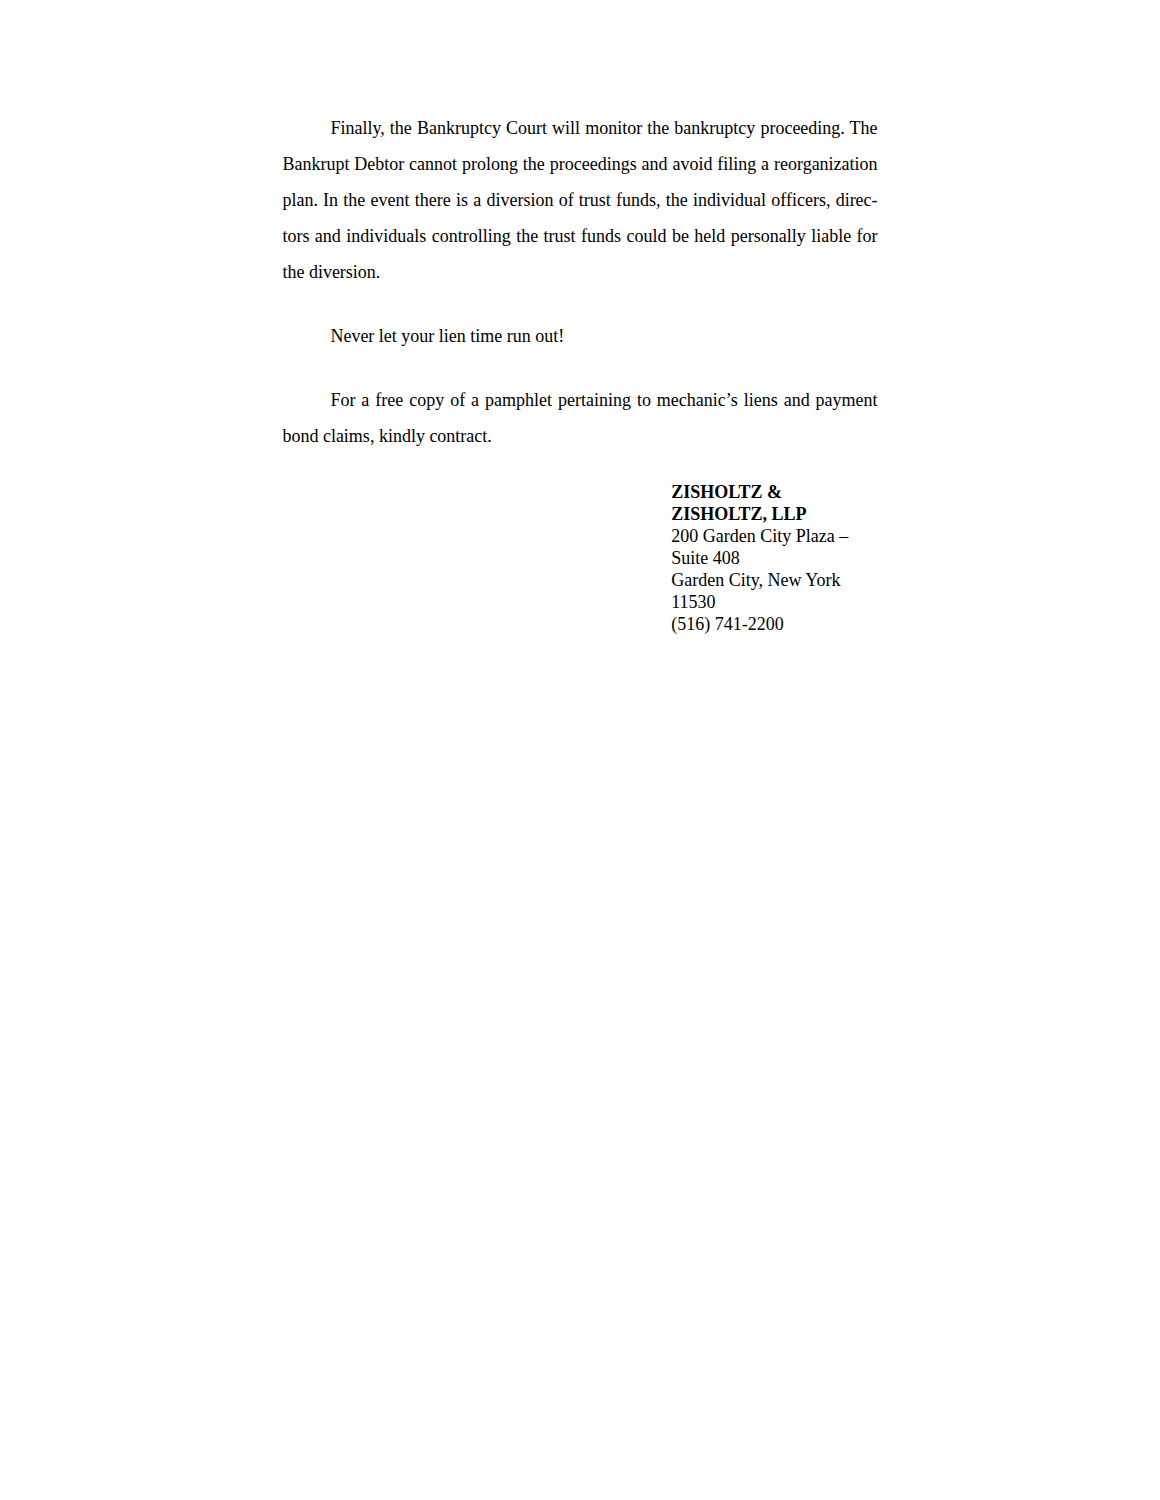Finally, the Bankruptcy Court will monitor the bankruptcy proceeding. The Bankrupt Debtor cannot prolong the proceedings and avoid filing a reorganization plan. In the event there is a diversion of trust funds, the individual officers, directors and individuals controlling the trust funds could be held personally liable for the diversion.
Never let your lien time run out!
For a free copy of a pamphlet pertaining to mechanic’s liens and payment bond claims, kindly contract.
ZISHOLTZ & ZISHOLTZ, LLP
200 Garden City Plaza – Suite 408
Garden City, New York 11530
(516) 741-2200